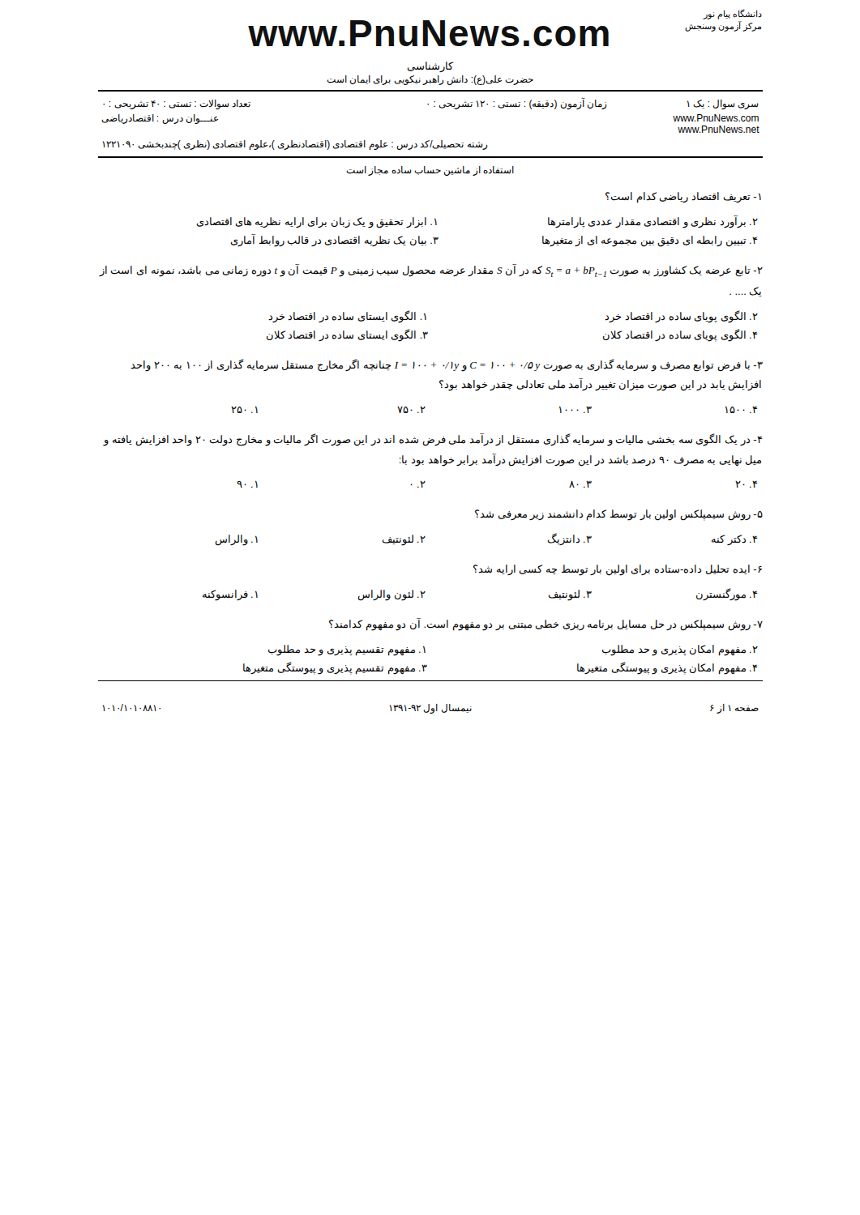دانشگاه پیام نور
مرکز آزمون وسنجش
www.PnuNews.com
کارشناسی
حضرت علی(ع): دانش راهبر نیکویی برای ایمان است
| سری سوال : یک ۱ | زمان آزمون (دقیقه) : تستی : ۱۲۰ تشریحی : ۰ | تعداد سوالات : تستی : ۴۰ تشریحی : ۰ |
| www.PnuNews.com www.PnuNews.net | عنـــوان درس : اقتصادریاضی |
| رشته تحصیلی/کد درس : علوم اقتصادی (اقتصادنظری )،علوم اقتصادی (نظری )چندبخشی ۱۲۲۱۰۹۰ |
استفاده از ماشین حساب ساده مجاز است
۱- تعریف اقتصاد ریاضی کدام است؟
| ۲. برآورد نظری و اقتصادی مقدار عددی پارامترها | ۱. ابزار تحقیق و یک زبان برای ارایه نظریه های اقتصادی |
| ۴. تبیین رابطه ای دقیق بین مجموعه ای از متغیرها | ۳. بیان یک نظریه اقتصادی در قالب روابط آماری |
۲- تابع عرضه یک کشاورز به صورت St = a + bPt−1 که در آن S مقدار عرضه محصول سیب زمینی و P قیمت آن و t دوره زمانی می باشد، نمونه ای است از یک .... .
| ۲. الگوی پویای ساده در اقتصاد خرد | ۱. الگوی ایستای ساده در اقتصاد خرد |
| ۴. الگوی پویای ساده در اقتصاد کلان | ۳. الگوی ایستای ساده در اقتصاد کلان |
۳- با فرض توابع مصرف و سرمایه گذاری به صورت C = ۱۰۰ + ۰/۵ y و I = ۱۰۰ + ۰/۱y چنانچه اگر مخارج مستقل سرمایه گذاری از ۱۰۰ به ۲۰۰ واحد افزایش یابد در این صورت میزان تغییر درآمد ملی تعادلی چقدر خواهد بود؟
| ۴. ۱۵۰۰ | ۳. ۱۰۰۰ | ۲. ۷۵۰ | ۱. ۲۵۰ |
۴- در یک الگوی سه بخشی مالیات و سرمایه گذاری مستقل از درآمد ملی فرض شده اند در این صورت اگر مالیات و مخارج دولت ۲۰ واحد افزایش یافته و میل نهایی به مصرف ۹۰ درصد باشد در این صورت افزایش درآمد برابر خواهد بود با:
| ۴. ۲۰ | ۳. ۸۰ | ۲. ۰ | ۱. ۹۰ |
۵- روش سیمپلکس اولین بار توسط کدام دانشمند زیر معرفی شد؟
| ۴. دکتر کنه | ۳. دانتزیگ | ۲. لئونتیف | ۱. والراس |
۶- ایده تحلیل داده-ستاده برای اولین بار توسط چه کسی ارایه شد؟
| ۴. مورگنسترن | ۳. لئونتیف | ۲. لئون والراس | ۱. فرانسوکنه |
۷- روش سیمپلکس در حل مسایل برنامه ریزی خطی مبتنی بر دو مفهوم است. آن دو مفهوم کدامند؟
| ۲. مفهوم امکان پذیری و حد مطلوب | ۱. مفهوم تقسیم پذیری و حد مطلوب |
| ۴. مفهوم امکان پذیری و پیوستگی متغیرها | ۳. مفهوم تقسیم پذیری و پیوستگی متغیرها |
| صفحه ۱ از ۶ | نیمسال اول ۹۲-۱۳۹۱ | ۱۰۱۰/۱۰۱۰۸۸۱۰ |